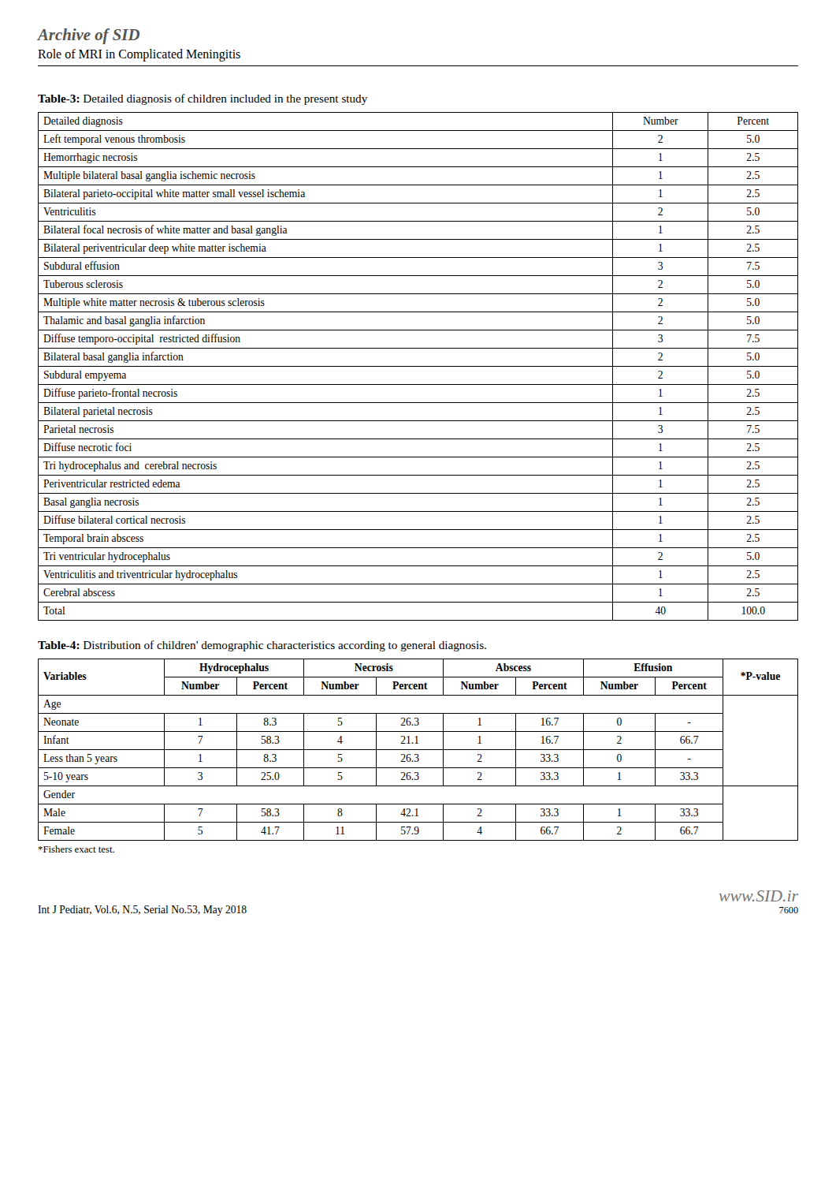Archive of SID
Role of MRI in Complicated Meningitis
Table-3: Detailed diagnosis of children included in the present study
| Detailed diagnosis | Number | Percent |
| --- | --- | --- |
| Left temporal venous thrombosis | 2 | 5.0 |
| Hemorrhagic necrosis | 1 | 2.5 |
| Multiple bilateral basal ganglia ischemic necrosis | 1 | 2.5 |
| Bilateral parieto-occipital white matter small vessel ischemia | 1 | 2.5 |
| Ventriculitis | 2 | 5.0 |
| Bilateral focal necrosis of white matter and basal ganglia | 1 | 2.5 |
| Bilateral periventricular deep white matter ischemia | 1 | 2.5 |
| Subdural effusion | 3 | 7.5 |
| Tuberous sclerosis | 2 | 5.0 |
| Multiple white matter necrosis & tuberous sclerosis | 2 | 5.0 |
| Thalamic and basal ganglia infarction | 2 | 5.0 |
| Diffuse temporo-occipital restricted diffusion | 3 | 7.5 |
| Bilateral basal ganglia infarction | 2 | 5.0 |
| Subdural empyema | 2 | 5.0 |
| Diffuse parieto-frontal necrosis | 1 | 2.5 |
| Bilateral parietal necrosis | 1 | 2.5 |
| Parietal necrosis | 3 | 7.5 |
| Diffuse necrotic foci | 1 | 2.5 |
| Tri hydrocephalus and cerebral necrosis | 1 | 2.5 |
| Periventricular restricted edema | 1 | 2.5 |
| Basal ganglia necrosis | 1 | 2.5 |
| Diffuse bilateral cortical necrosis | 1 | 2.5 |
| Temporal brain abscess | 1 | 2.5 |
| Tri ventricular hydrocephalus | 2 | 5.0 |
| Ventriculitis and triventricular hydrocephalus | 1 | 2.5 |
| Cerebral abscess | 1 | 2.5 |
| Total | 40 | 100.0 |
Table-4: Distribution of children' demographic characteristics according to general diagnosis.
| Variables | Hydrocephalus | Necrosis | Abscess | Effusion | *P-value |
| --- | --- | --- | --- | --- | --- |
| Number | Percent | Number | Percent | Number | Percent | Number | Percent |
| Age | |
| Neonate | 1 | 8.3 | 5 | 26.3 | 1 | 16.7 | 0 | - |
| Infant | 7 | 58.3 | 4 | 21.1 | 1 | 16.7 | 2 | 66.7 |
| Less than 5 years | 1 | 8.3 | 5 | 26.3 | 2 | 33.3 | 0 | - |
| 5-10 years | 3 | 25.0 | 5 | 26.3 | 2 | 33.3 | 1 | 33.3 |
| Gender | |
| Male | 7 | 58.3 | 8 | 42.1 | 2 | 33.3 | 1 | 33.3 |
| Female | 5 | 41.7 | 11 | 57.9 | 4 | 66.7 | 2 | 66.7 |
*Fishers exact test.
Int J Pediatr, Vol.6, N.5, Serial No.53, May 2018
www.SID.ir
7600